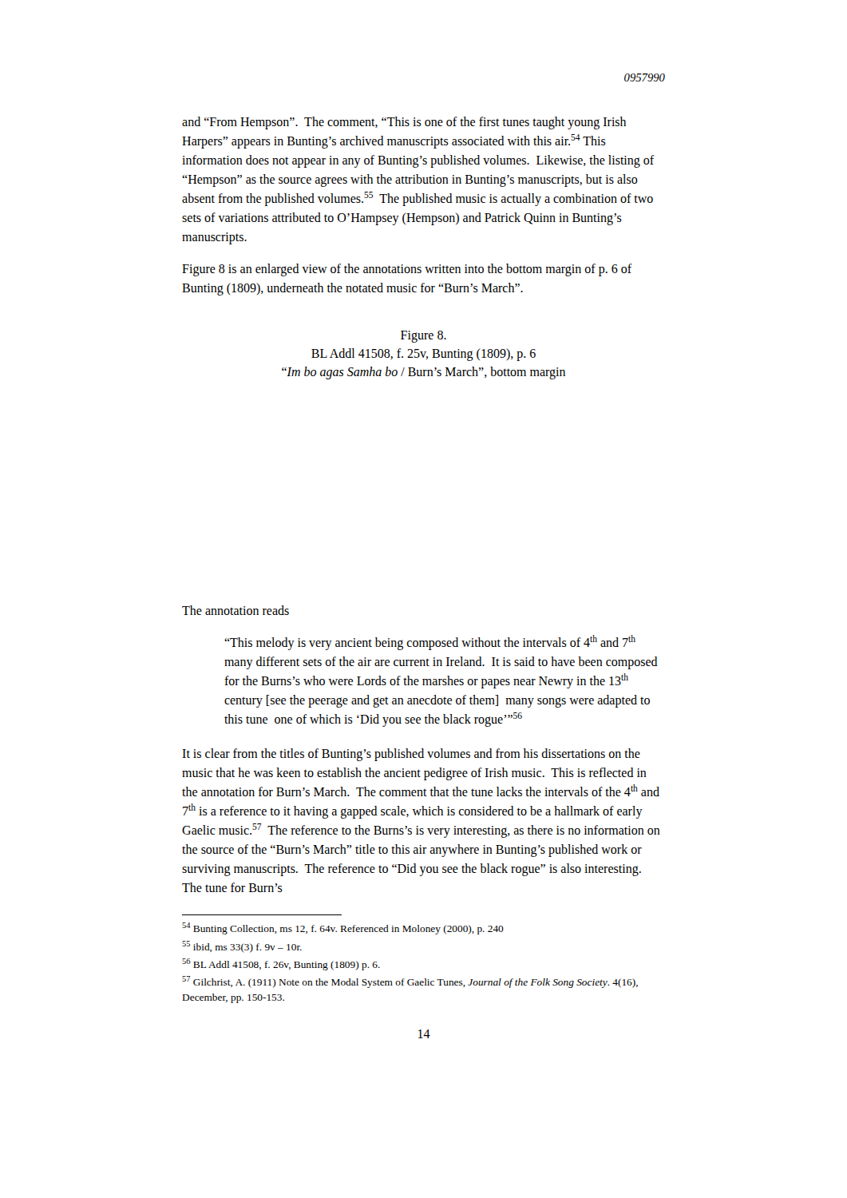0957990
and “From Hempson”. The comment, “This is one of the first tunes taught young Irish Harpers” appears in Bunting’s archived manuscripts associated with this air.54 This information does not appear in any of Bunting’s published volumes. Likewise, the listing of “Hempson” as the source agrees with the attribution in Bunting’s manuscripts, but is also absent from the published volumes.55 The published music is actually a combination of two sets of variations attributed to O’Hampsey (Hempson) and Patrick Quinn in Bunting’s manuscripts.
Figure 8 is an enlarged view of the annotations written into the bottom margin of p. 6 of Bunting (1809), underneath the notated music for “Burn’s March”.
Figure 8.
BL Addl 41508, f. 25v, Bunting (1809), p. 6
“Im bo agas Samha bo / Burn’s March”, bottom margin
The annotation reads
“This melody is very ancient being composed without the intervals of 4th and 7th many different sets of the air are current in Ireland. It is said to have been composed for the Burns’s who were Lords of the marshes or papes near Newry in the 13th century [see the peerage and get an anecdote of them] many songs were adapted to this tune one of which is ‘Did you see the black rogue’”56
It is clear from the titles of Bunting’s published volumes and from his dissertations on the music that he was keen to establish the ancient pedigree of Irish music. This is reflected in the annotation for Burn’s March. The comment that the tune lacks the intervals of the 4th and 7th is a reference to it having a gapped scale, which is considered to be a hallmark of early Gaelic music.57 The reference to the Burns’s is very interesting, as there is no information on the source of the “Burn’s March” title to this air anywhere in Bunting’s published work or surviving manuscripts. The reference to “Did you see the black rogue” is also interesting. The tune for Burn’s
54 Bunting Collection, ms 12, f. 64v. Referenced in Moloney (2000), p. 240
55 ibid, ms 33(3) f. 9v – 10r.
56 BL Addl 41508, f. 26v, Bunting (1809) p. 6.
57 Gilchrist, A. (1911) Note on the Modal System of Gaelic Tunes, Journal of the Folk Song Society. 4(16), December, pp. 150-153.
14